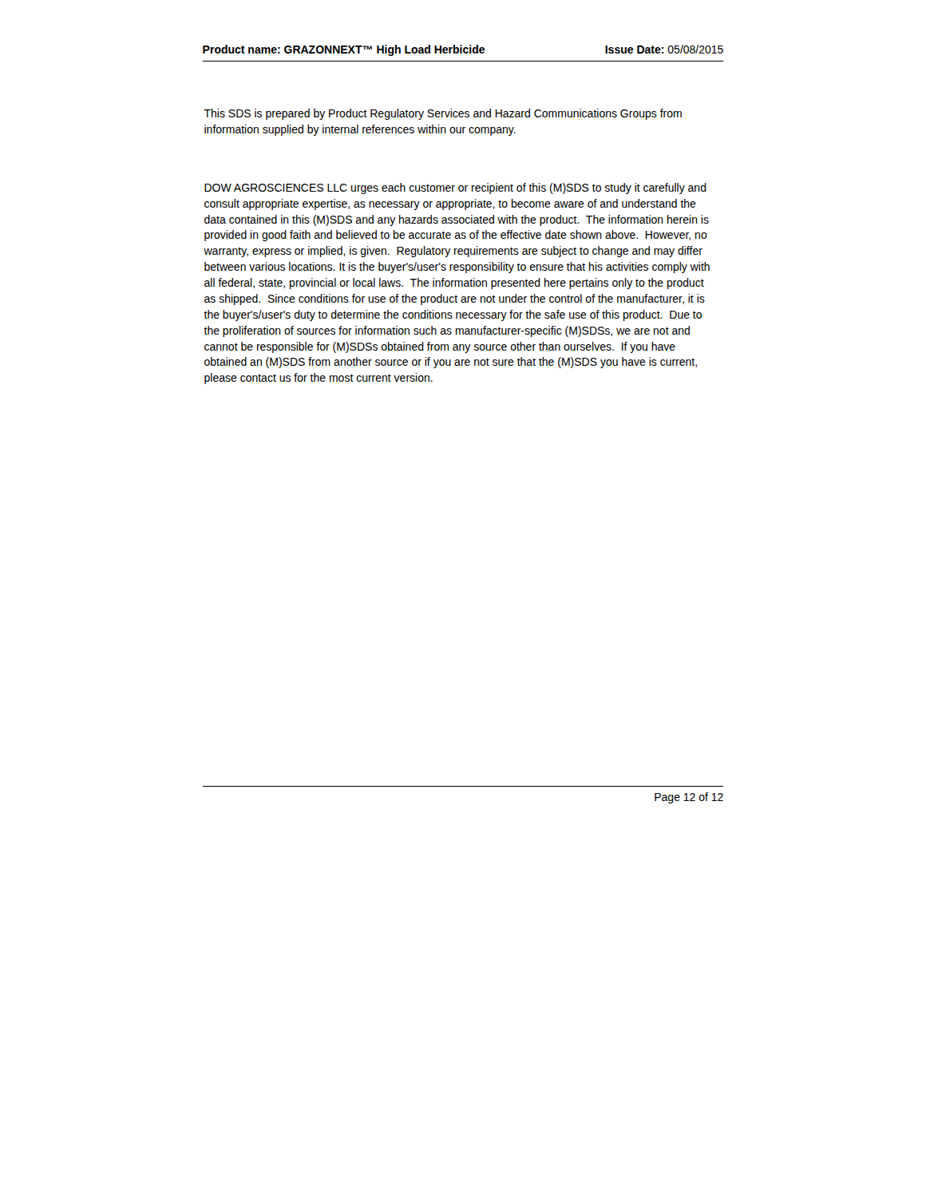Product name: GRAZONNEXT™ High Load Herbicide Issue Date: 05/08/2015
This SDS is prepared by Product Regulatory Services and Hazard Communications Groups from information supplied by internal references within our company.
DOW AGROSCIENCES LLC urges each customer or recipient of this (M)SDS to study it carefully and consult appropriate expertise, as necessary or appropriate, to become aware of and understand the data contained in this (M)SDS and any hazards associated with the product. The information herein is provided in good faith and believed to be accurate as of the effective date shown above. However, no warranty, express or implied, is given. Regulatory requirements are subject to change and may differ between various locations. It is the buyer's/user's responsibility to ensure that his activities comply with all federal, state, provincial or local laws. The information presented here pertains only to the product as shipped. Since conditions for use of the product are not under the control of the manufacturer, it is the buyer's/user's duty to determine the conditions necessary for the safe use of this product. Due to the proliferation of sources for information such as manufacturer-specific (M)SDSs, we are not and cannot be responsible for (M)SDSs obtained from any source other than ourselves. If you have obtained an (M)SDS from another source or if you are not sure that the (M)SDS you have is current, please contact us for the most current version.
Page 12 of 12